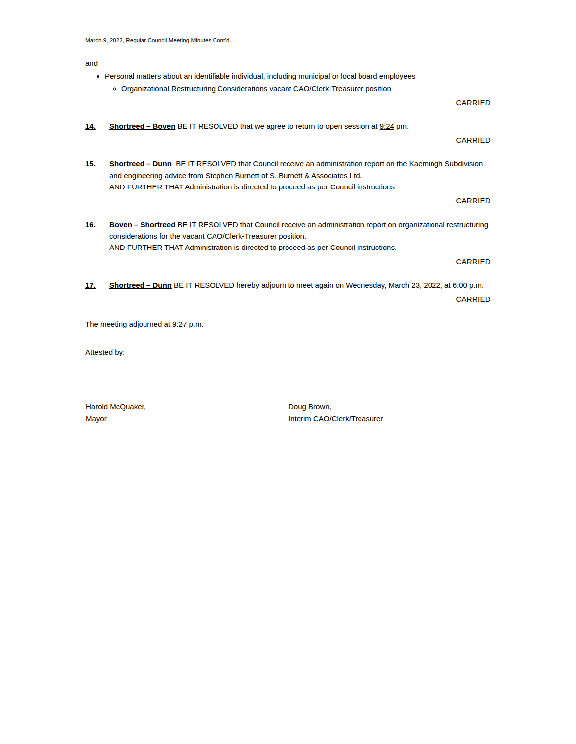March 9, 2022, Regular Council Meeting Minutes Cont’d
and
Personal matters about an identifiable individual, including municipal or local board employees –
Organizational Restructuring Considerations vacant CAO/Clerk-Treasurer position
CARRIED
14. Shortreed – Boven BE IT RESOLVED that we agree to return to open session at 9:24 pm.
CARRIED
15. Shortreed – Dunn BE IT RESOLVED that Council receive an administration report on the Kaemingh Subdivision and engineering advice from Stephen Burnett of S. Burnett & Associates Ltd.
AND FURTHER THAT Administration is directed to proceed as per Council instructions
CARRIED
16. Boven – Shortreed BE IT RESOLVED that Council receive an administration report on organizational restructuring considerations for the vacant CAO/Clerk-Treasurer position.
AND FURTHER THAT Administration is directed to proceed as per Council instructions.
CARRIED
17. Shortreed – Dunn BE IT RESOLVED hereby adjourn to meet again on Wednesday, March 23, 2022, at 6:00 p.m.
CARRIED
The meeting adjourned at 9:27 p.m.
Attested by:
| _________________________ Harold McQuaker, Mayor | _________________________ Doug Brown, Interim CAO/Clerk/Treasurer |